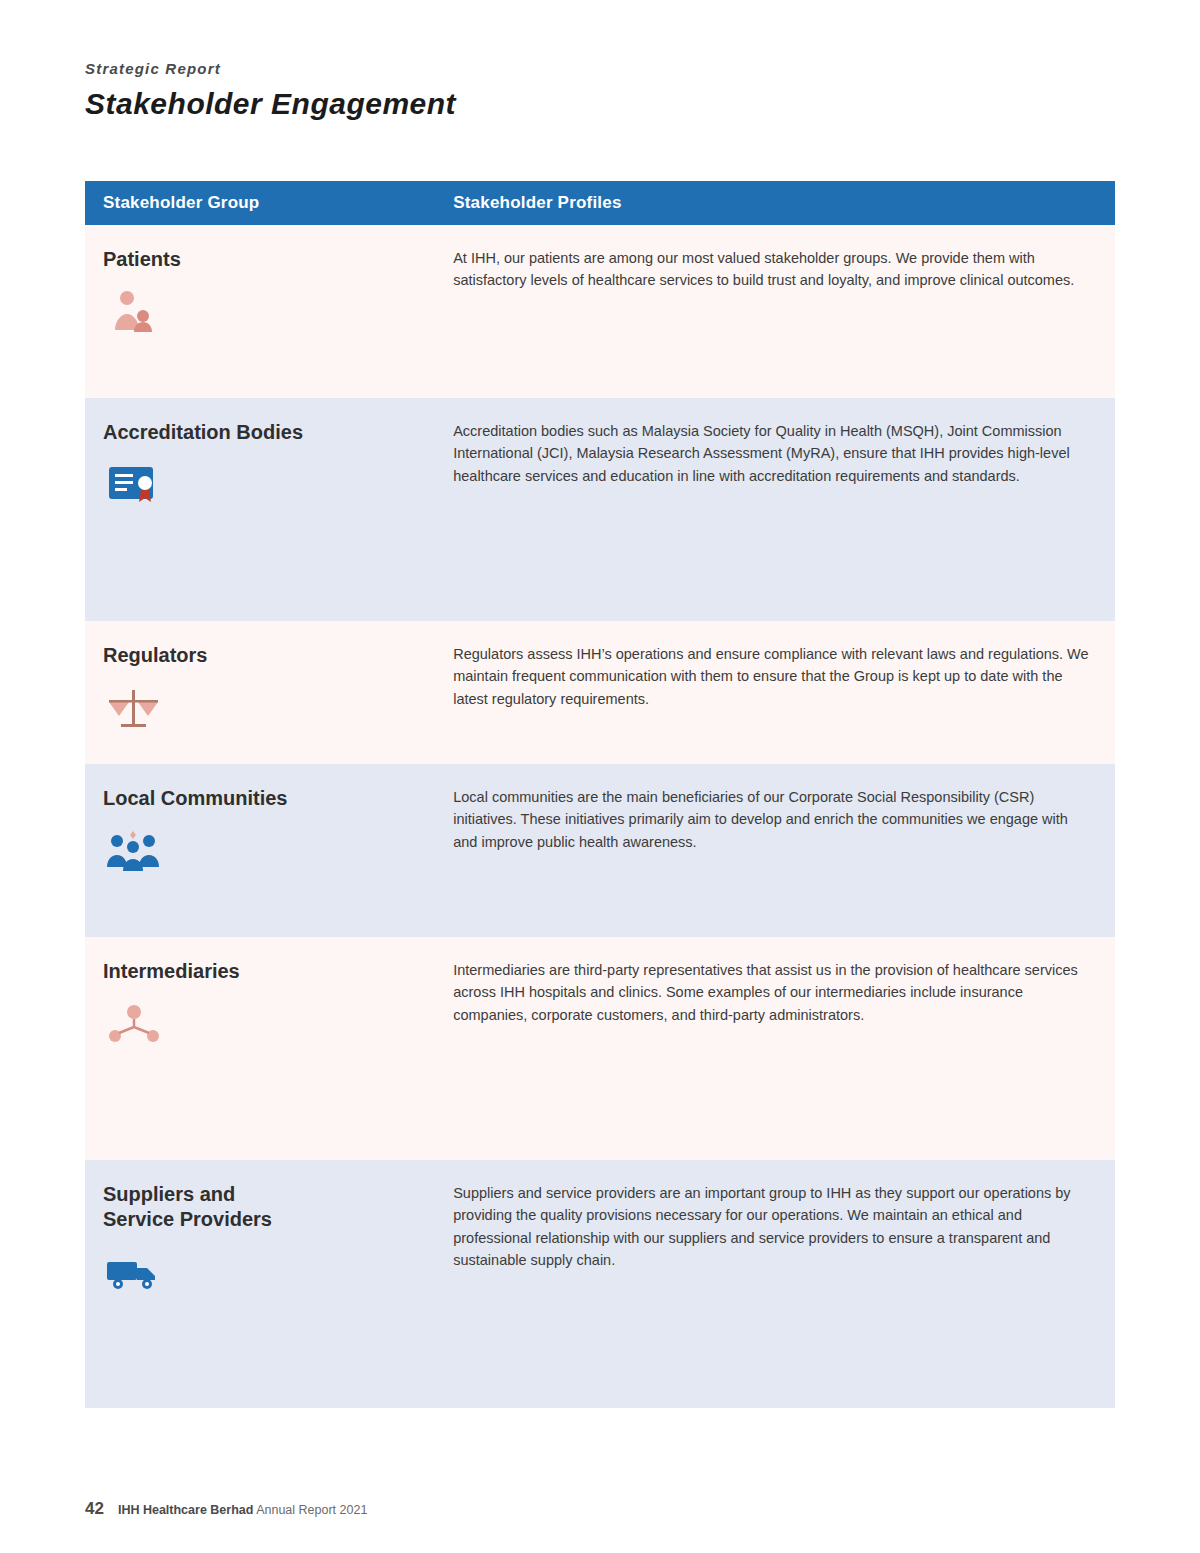Strategic Report
Stakeholder Engagement
| Stakeholder Group | Stakeholder Profiles |
| --- | --- |
| Patients | At IHH, our patients are among our most valued stakeholder groups. We provide them with satisfactory levels of healthcare services to build trust and loyalty, and improve clinical outcomes. |
| Accreditation Bodies | Accreditation bodies such as Malaysia Society for Quality in Health (MSQH), Joint Commission International (JCI), Malaysia Research Assessment (MyRA), ensure that IHH provides high-level healthcare services and education in line with accreditation requirements and standards. |
| Regulators | Regulators assess IHH’s operations and ensure compliance with relevant laws and regulations. We maintain frequent communication with them to ensure that the Group is kept up to date with the latest regulatory requirements. |
| Local Communities | Local communities are the main beneficiaries of our Corporate Social Responsibility (CSR) initiatives. These initiatives primarily aim to develop and enrich the communities we engage with and improve public health awareness. |
| Intermediaries | Intermediaries are third-party representatives that assist us in the provision of healthcare services across IHH hospitals and clinics. Some examples of our intermediaries include insurance companies, corporate customers, and third-party administrators. |
| Suppliers and Service Providers | Suppliers and service providers are an important group to IHH as they support our operations by providing the quality provisions necessary for our operations. We maintain an ethical and professional relationship with our suppliers and service providers to ensure a transparent and sustainable supply chain. |
42 IHH Healthcare Berhad Annual Report 2021